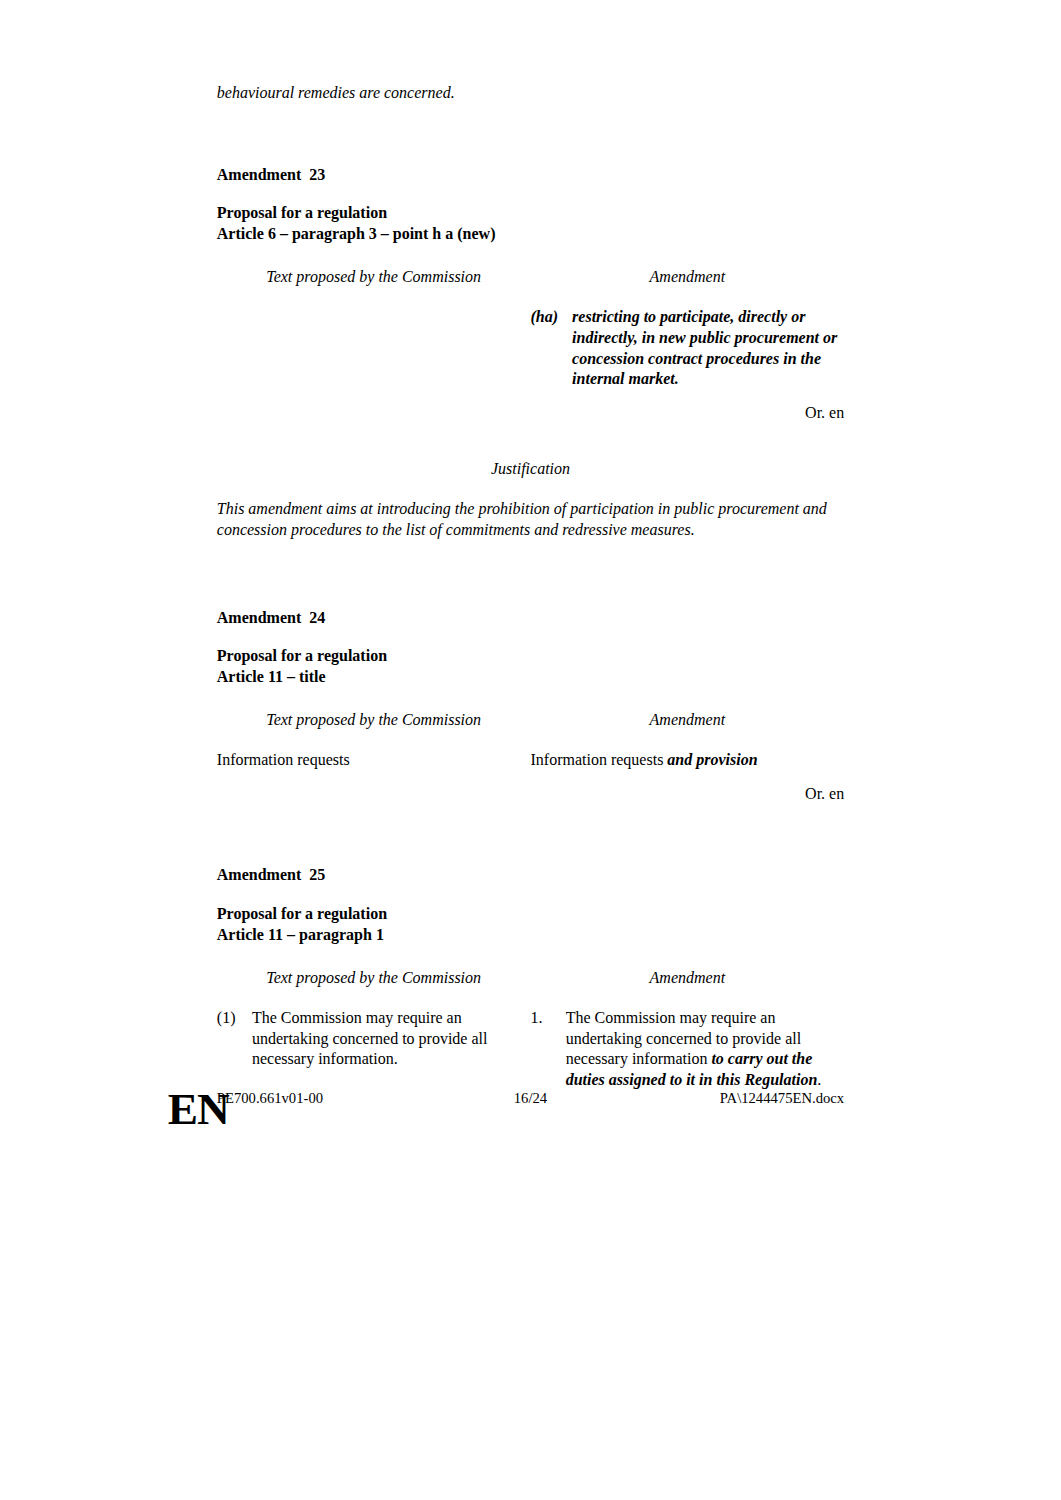behavioural remedies are concerned.
Amendment 23
Proposal for a regulation
Article 6 – paragraph 3 – point h a (new)
| Text proposed by the Commission | Amendment |
| | (ha) restricting to participate, directly or indirectly, in new public procurement or concession contract procedures in the internal market. |
Or. en
Justification
This amendment aims at introducing the prohibition of participation in public procurement and concession procedures to the list of commitments and redressive measures.
Amendment 24
Proposal for a regulation
Article 11 – title
| Text proposed by the Commission | Amendment |
| Information requests | Information requests and provision |
Or. en
Amendment 25
Proposal for a regulation
Article 11 – paragraph 1
| Text proposed by the Commission | Amendment |
| (1) The Commission may require an undertaking concerned to provide all necessary information. | 1. The Commission may require an undertaking concerned to provide all necessary information to carry out the duties assigned to it in this Regulation . |
| PE700.661v01-00 | 16/24 | PA\1244475EN.docx |
EN